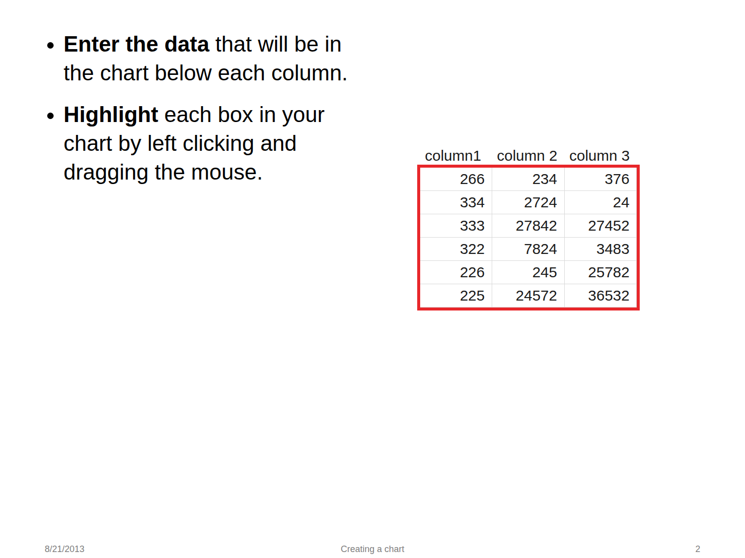Enter the data that will be in the chart below each column.
Highlight each box in your chart by left clicking and dragging the mouse.
| column1 | column 2 | column 3 |
| --- | --- | --- |
| 266 | 234 | 376 |
| 334 | 2724 | 24 |
| 333 | 27842 | 27452 |
| 322 | 7824 | 3483 |
| 226 | 245 | 25782 |
| 225 | 24572 | 36532 |
8/21/2013 Creating a chart 2